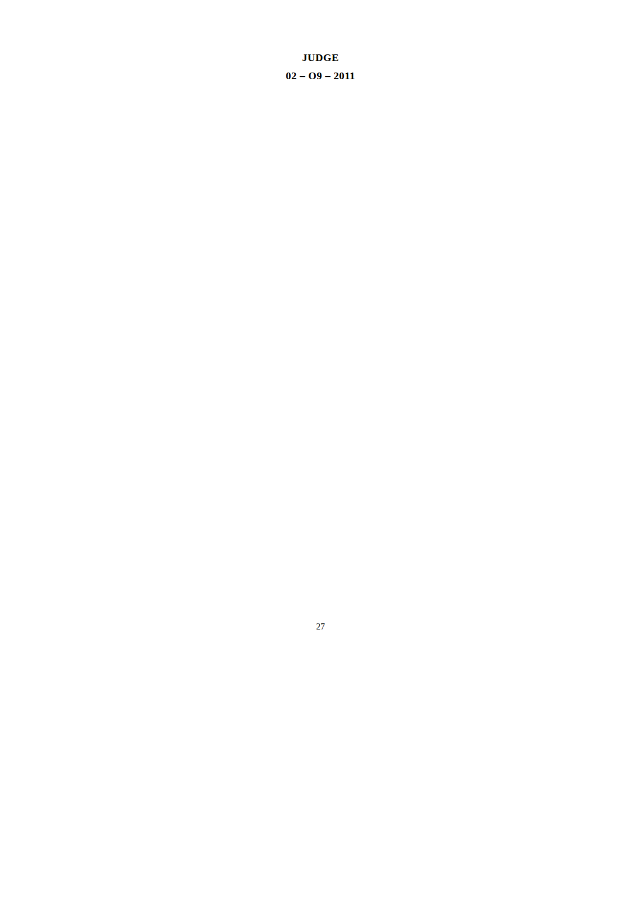JUDGE
02 – O9 – 2011
27